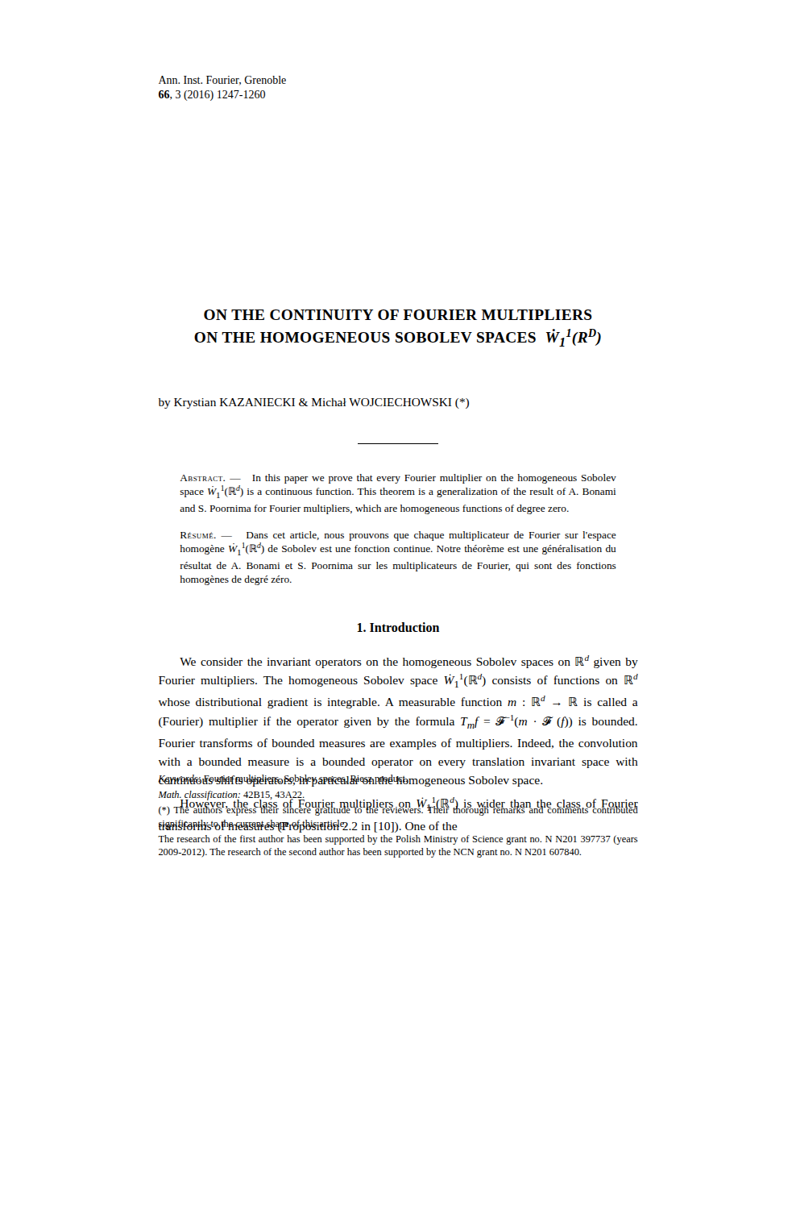Ann. Inst. Fourier, Grenoble
66, 3 (2016) 1247-1260
On the continuity of Fourier multipliers
on the homogeneous Sobolev spaces Ẇ11(Rd)
by Krystian KAZANIECKI & Michał WOJCIECHOWSKI (*)
Abstract. — In this paper we prove that every Fourier multiplier on the homogeneous Sobolev space Ẇ11(ℝd) is a continuous function. This theorem is a generalization of the result of A. Bonami and S. Poornima for Fourier multipliers, which are homogeneous functions of degree zero.
Résumé. — Dans cet article, nous prouvons que chaque multiplicateur de Fourier sur l'espace homogène Ẇ11(ℝd) de Sobolev est une fonction continue. Notre théorème est une généralisation du résultat de A. Bonami et S. Poornima sur les multiplicateurs de Fourier, qui sont des fonctions homogènes de degré zéro.
1. Introduction
We consider the invariant operators on the homogeneous Sobolev spaces on ℝd given by Fourier multipliers. The homogeneous Sobolev space Ẇ11(ℝd) consists of functions on ℝd whose distributional gradient is integrable. A measurable function m : ℝd → ℝ is called a (Fourier) multiplier if the operator given by the formula Tmf = 𝓕−1(m · 𝓕 (f)) is bounded. Fourier transforms of bounded measures are examples of multipliers. Indeed, the convolution with a bounded measure is a bounded operator on every translation invariant space with continuous shifts operators, in particular on the homogeneous Sobolev space.
However, the class of Fourier multipliers on Ẇ11(ℝd) is wider than the class of Fourier transforms of measures (Proposition 2.2 in [10]). One of the
Keywords: Fourier multipliers, Sobolev spaces, Riesz product.
Math. classification: 42B15, 43A22.
(*) The authors express their sincere gratitude to the reviewers. Their thorough remarks and comments contributed significantly to the current shape of this article.
The research of the first author has been supported by the Polish Ministry of Science grant no. N N201 397737 (years 2009-2012). The research of the second author has been supported by the NCN grant no. N N201 607840.